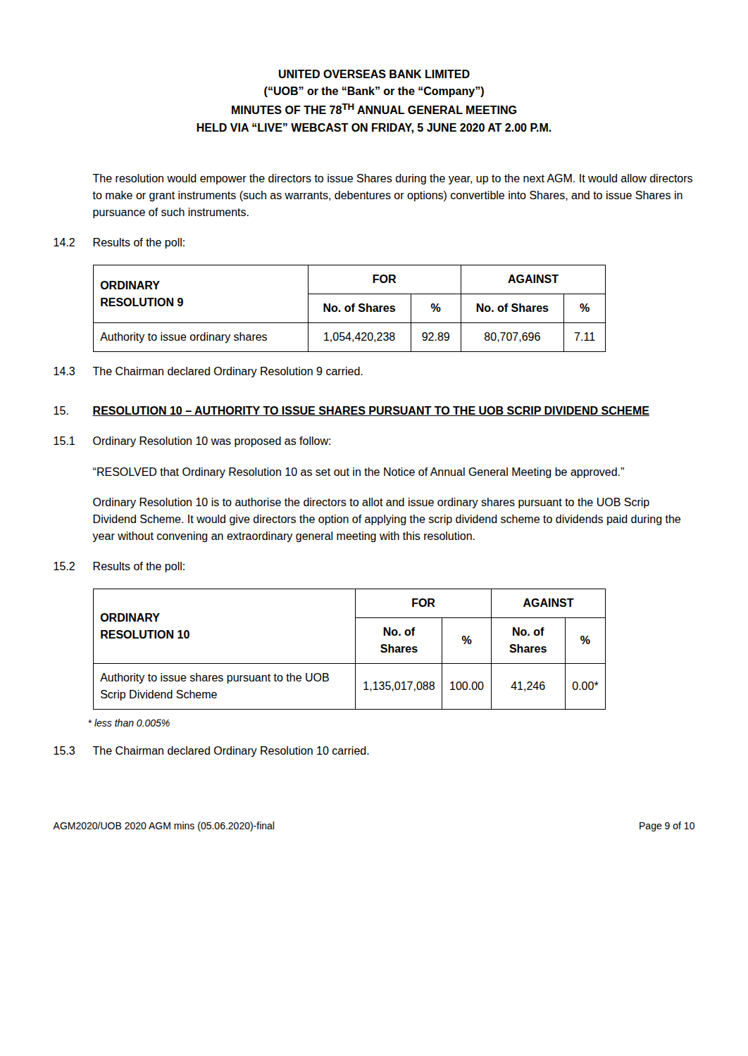UNITED OVERSEAS BANK LIMITED
(“UOB” or the “Bank” or the “Company”)
MINUTES OF THE 78TH ANNUAL GENERAL MEETING
HELD VIA “LIVE” WEBCAST ON FRIDAY, 5 JUNE 2020 AT 2.00 P.M.
The resolution would empower the directors to issue Shares during the year, up to the next AGM. It would allow directors to make or grant instruments (such as warrants, debentures or options) convertible into Shares, and to issue Shares in pursuance of such instruments.
14.2
Results of the poll:
| ORDINARY RESOLUTION 9 | FOR | AGAINST |
| --- | --- | --- |
| No. of Shares | % | No. of Shares | % |
| Authority to issue ordinary shares | 1,054,420,238 | 92.89 | 80,707,696 | 7.11 |
14.3
The Chairman declared Ordinary Resolution 9 carried.
15.
RESOLUTION 10 – AUTHORITY TO ISSUE SHARES PURSUANT TO THE UOB SCRIP DIVIDEND SCHEME
15.1
Ordinary Resolution 10 was proposed as follow:
“RESOLVED that Ordinary Resolution 10 as set out in the Notice of Annual General Meeting be approved.”
Ordinary Resolution 10 is to authorise the directors to allot and issue ordinary shares pursuant to the UOB Scrip Dividend Scheme. It would give directors the option of applying the scrip dividend scheme to dividends paid during the year without convening an extraordinary general meeting with this resolution.
15.2
Results of the poll:
| ORDINARY RESOLUTION 10 | FOR | AGAINST |
| --- | --- | --- |
| No. of Shares | % | No. of Shares | % |
| Authority to issue shares pursuant to the UOB Scrip Dividend Scheme | 1,135,017,088 | 100.00 | 41,246 | 0.00* |
* less than 0.005%
15.3
The Chairman declared Ordinary Resolution 10 carried.
AGM2020/UOB 2020 AGM mins (05.06.2020)-final Page 9 of 10